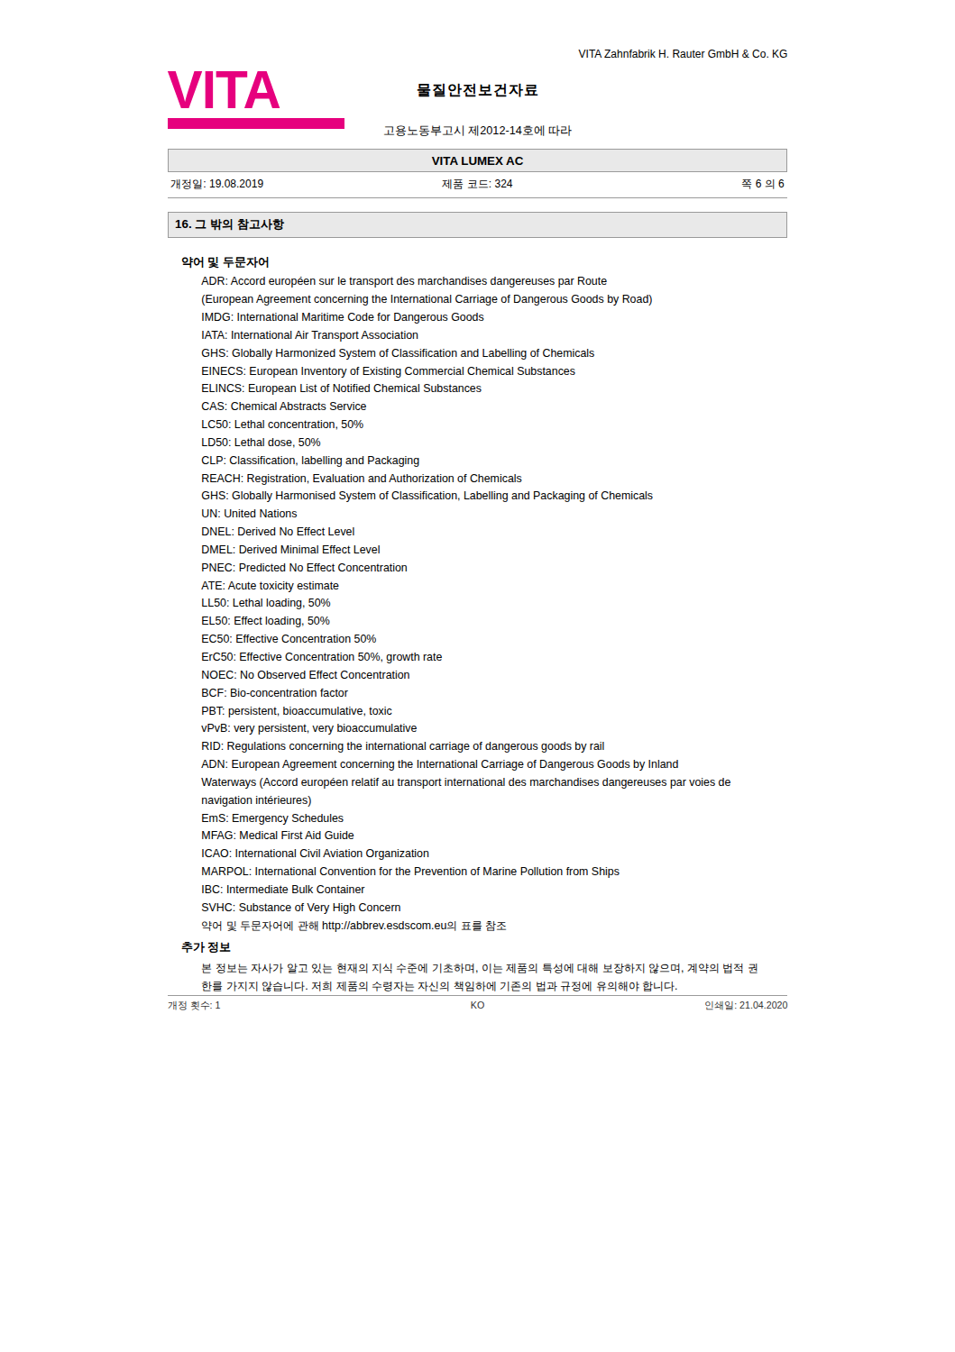VITA Zahnfabrik H. Rauter GmbH & Co. KG
VITA
물질안전보건자료
고용노동부고시 제2012-14호에 따라
VITA LUMEX AC
개정일: 19.08.2019
제품 코드: 324
쪽 6 의 6
16. 그 밖의 참고사항
약어 및 두문자어
ADR: Accord européen sur le transport des marchandises dangereuses par Route
(European Agreement concerning the International Carriage of Dangerous Goods by Road)
IMDG: International Maritime Code for Dangerous Goods
IATA: International Air Transport Association
GHS: Globally Harmonized System of Classification and Labelling of Chemicals
EINECS: European Inventory of Existing Commercial Chemical Substances
ELINCS: European List of Notified Chemical Substances
CAS: Chemical Abstracts Service
LC50: Lethal concentration, 50%
LD50: Lethal dose, 50%
CLP: Classification, labelling and Packaging
REACH: Registration, Evaluation and Authorization of Chemicals
GHS: Globally Harmonised System of Classification, Labelling and Packaging of Chemicals
UN: United Nations
DNEL: Derived No Effect Level
DMEL: Derived Minimal Effect Level
PNEC: Predicted No Effect Concentration
ATE: Acute toxicity estimate
LL50: Lethal loading, 50%
EL50: Effect loading, 50%
EC50: Effective Concentration 50%
ErC50: Effective Concentration 50%, growth rate
NOEC: No Observed Effect Concentration
BCF: Bio-concentration factor
PBT: persistent, bioaccumulative, toxic
vPvB: very persistent, very bioaccumulative
RID: Regulations concerning the international carriage of dangerous goods by rail
ADN: European Agreement concerning the International Carriage of Dangerous Goods by Inland
Waterways (Accord européen relatif au transport international des marchandises dangereuses par voies de
navigation intérieures)
EmS: Emergency Schedules
MFAG: Medical First Aid Guide
ICAO: International Civil Aviation Organization
MARPOL: International Convention for the Prevention of Marine Pollution from Ships
IBC: Intermediate Bulk Container
SVHC: Substance of Very High Concern
약어 및 두문자어에 관해 http://abbrev.esdscom.eu의 표를 참조
추가 정보
본 정보는 자사가 알고 있는 현재의 지식 수준에 기초하며, 이는 제품의 특성에 대해 보장하지 않으며, 계약의 법적 권한를 가지지 않습니다. 저희 제품의 수령자는 자신의 책임하에 기존의 법과 규정에 유의해야 합니다.
개정 횟수: 1
KO
인쇄일: 21.04.2020